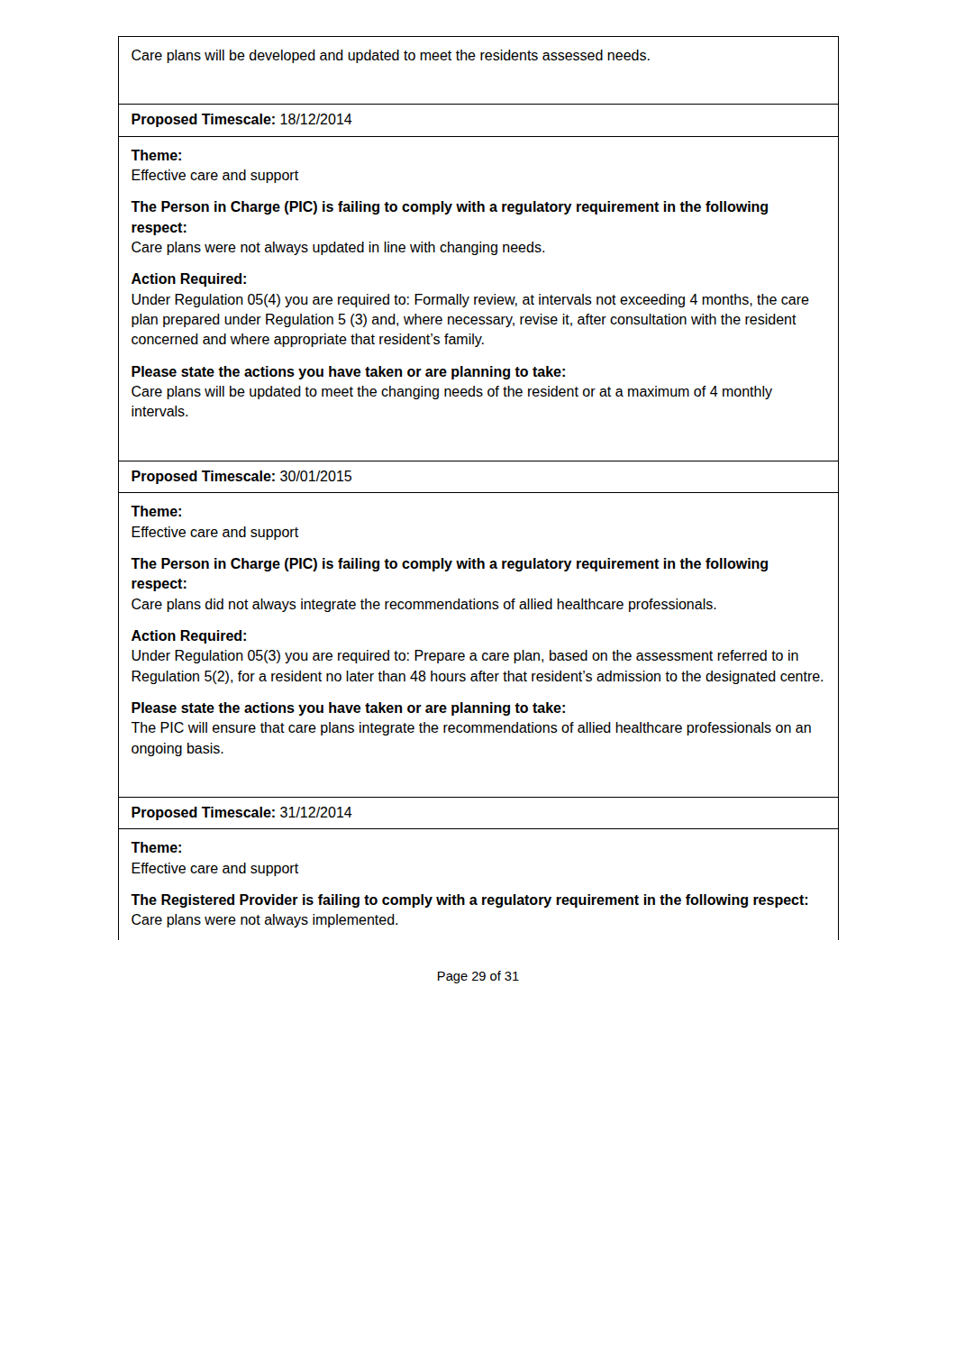Care plans will be developed and updated to meet the residents assessed needs.
Proposed Timescale: 18/12/2014
Theme:
Effective care and support
The Person in Charge (PIC) is failing to comply with a regulatory requirement in the following respect:
Care plans were not always updated in line with changing needs.
Action Required:
Under Regulation 05(4) you are required to: Formally review, at intervals not exceeding 4 months, the care plan prepared under Regulation 5 (3) and, where necessary, revise it, after consultation with the resident concerned and where appropriate that resident’s family.
Please state the actions you have taken or are planning to take:
Care plans will be updated to meet the changing needs of the resident or at a maximum of 4 monthly intervals.
Proposed Timescale: 30/01/2015
Theme:
Effective care and support
The Person in Charge (PIC) is failing to comply with a regulatory requirement in the following respect:
Care plans did not always integrate the recommendations of allied healthcare professionals.
Action Required:
Under Regulation 05(3) you are required to: Prepare a care plan, based on the assessment referred to in Regulation 5(2), for a resident no later than 48 hours after that resident’s admission to the designated centre.
Please state the actions you have taken or are planning to take:
The PIC will ensure that care plans integrate the recommendations of allied healthcare professionals on an ongoing basis.
Proposed Timescale: 31/12/2014
Theme:
Effective care and support
The Registered Provider is failing to comply with a regulatory requirement in the following respect:
Care plans were not always implemented.
Page 29 of 31